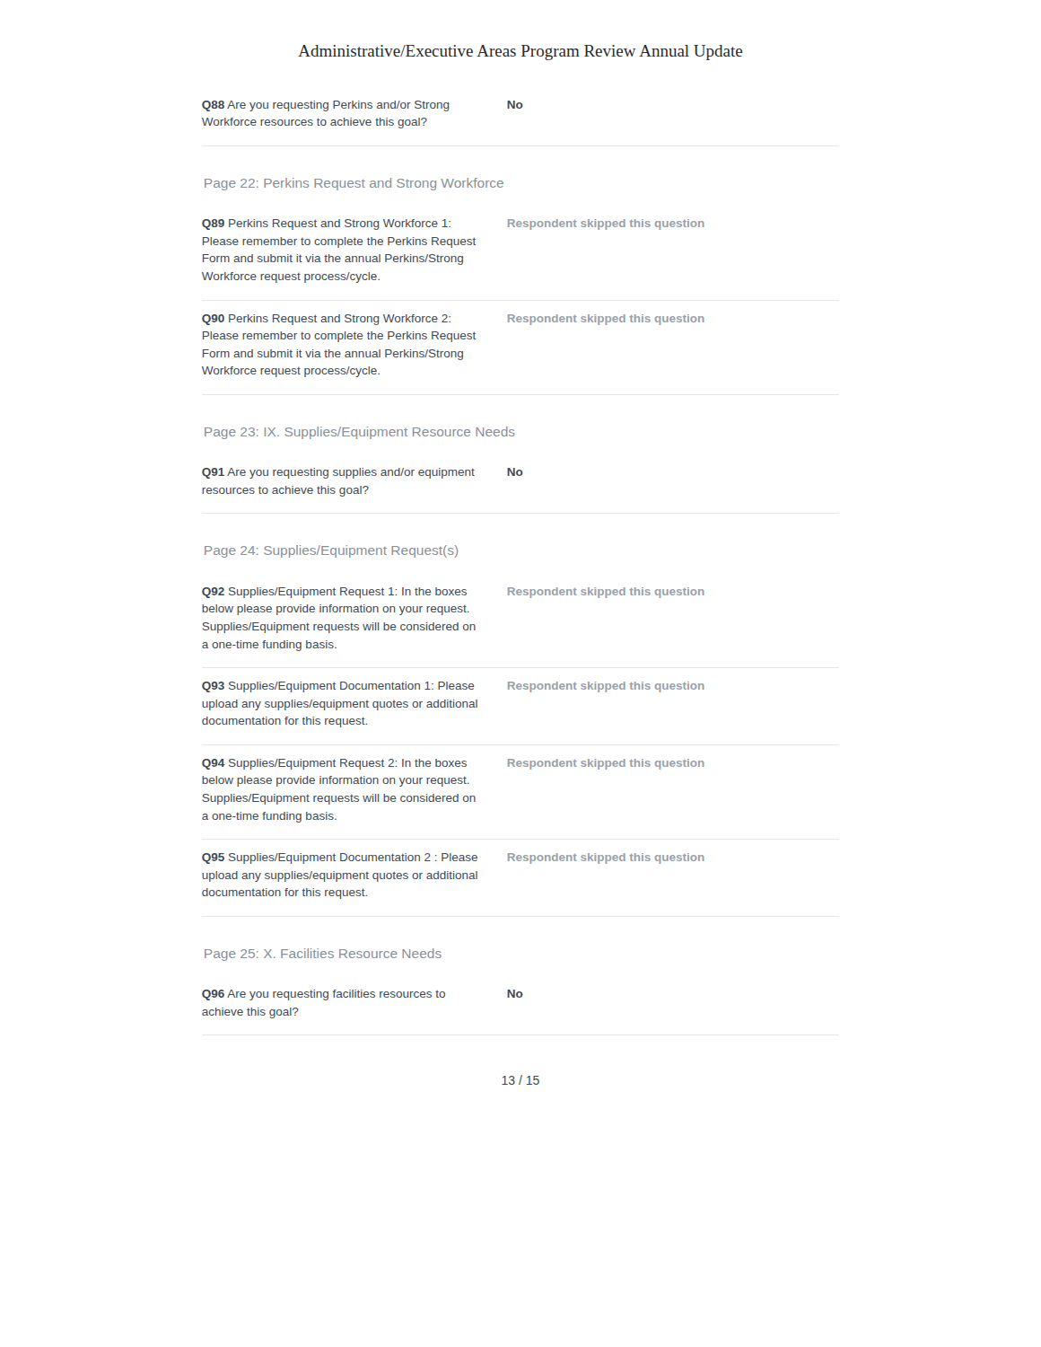Administrative/Executive Areas Program Review Annual Update
Q88 Are you requesting Perkins and/or Strong Workforce resources to achieve this goal?
No
Page 22: Perkins Request and Strong Workforce
Q89 Perkins Request and Strong Workforce 1: Please remember to complete the Perkins Request Form and submit it via the annual Perkins/Strong Workforce request process/cycle.
Respondent skipped this question
Q90 Perkins Request and Strong Workforce 2: Please remember to complete the Perkins Request Form and submit it via the annual Perkins/Strong Workforce request process/cycle.
Respondent skipped this question
Page 23: IX. Supplies/Equipment Resource Needs
Q91 Are you requesting supplies and/or equipment resources to achieve this goal?
No
Page 24: Supplies/Equipment Request(s)
Q92 Supplies/Equipment Request 1: In the boxes below please provide information on your request. Supplies/Equipment requests will be considered on a one-time funding basis.
Respondent skipped this question
Q93 Supplies/Equipment Documentation 1: Please upload any supplies/equipment quotes or additional documentation for this request.
Respondent skipped this question
Q94 Supplies/Equipment Request 2: In the boxes below please provide information on your request. Supplies/Equipment requests will be considered on a one-time funding basis.
Respondent skipped this question
Q95 Supplies/Equipment Documentation 2 : Please upload any supplies/equipment quotes or additional documentation for this request.
Respondent skipped this question
Page 25: X. Facilities Resource Needs
Q96 Are you requesting facilities resources to achieve this goal?
No
13 / 15